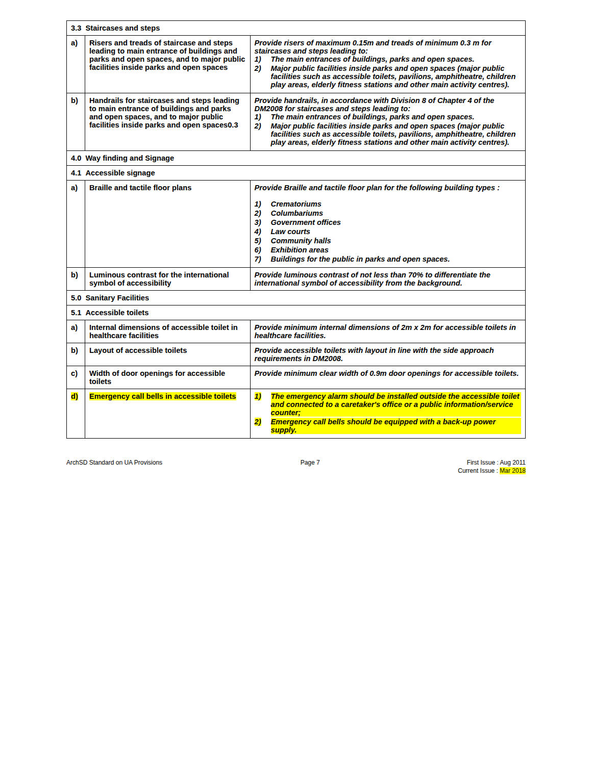| 3.3 Staircases and steps |
| a) | Risers and treads of staircase and steps leading to main entrance of buildings and parks and open spaces, and to major public facilities inside parks and open spaces | Provide risers of maximum 0.15m and treads of minimum 0.3 m for staircases and steps leading to: 1) The main entrances of buildings, parks and open spaces. 2) Major public facilities inside parks and open spaces (major public facilities such as accessible toilets, pavilions, amphitheatre, children play areas, elderly fitness stations and other main activity centres). |
| b) | Handrails for staircases and steps leading to main entrance of buildings and parks and open spaces, and to major public facilities inside parks and open spaces0.3 | Provide handrails, in accordance with Division 8 of Chapter 4 of the DM2008 for staircases and steps leading to: 1) The main entrances of buildings, parks and open spaces. 2) Major public facilities inside parks and open spaces (major public facilities such as accessible toilets, pavilions, amphitheatre, children play areas, elderly fitness stations and other main activity centres). |
| 4.0 Way finding and Signage |
| 4.1 Accessible signage |
| a) | Braille and tactile floor plans | Provide Braille and tactile floor plan for the following building types : 1) Crematoriums 2) Columbariums 3) Government offices 4) Law courts 5) Community halls 6) Exhibition areas 7) Buildings for the public in parks and open spaces. |
| b) | Luminous contrast for the international symbol of accessibility | Provide luminous contrast of not less than 70% to differentiate the international symbol of accessibility from the background. |
| 5.0 Sanitary Facilities |
| 5.1 Accessible toilets |
| a) | Internal dimensions of accessible toilet in healthcare facilities | Provide minimum internal dimensions of 2m x 2m for accessible toilets in healthcare facilities. |
| b) | Layout of accessible toilets | Provide accessible toilets with layout in line with the side approach requirements in DM2008. |
| c) | Width of door openings for accessible toilets | Provide minimum clear width of 0.9m door openings for accessible toilets. |
| d) | Emergency call bells in accessible toilets | 1) The emergency alarm should be installed outside the accessible toilet and connected to a caretaker's office or a public information/service counter; 2) Emergency call bells should be equipped with a back-up power supply. |
ArchSD Standard on UA Provisions
First Issue : Aug 2011
Current Issue : Mar 2018
Page 7